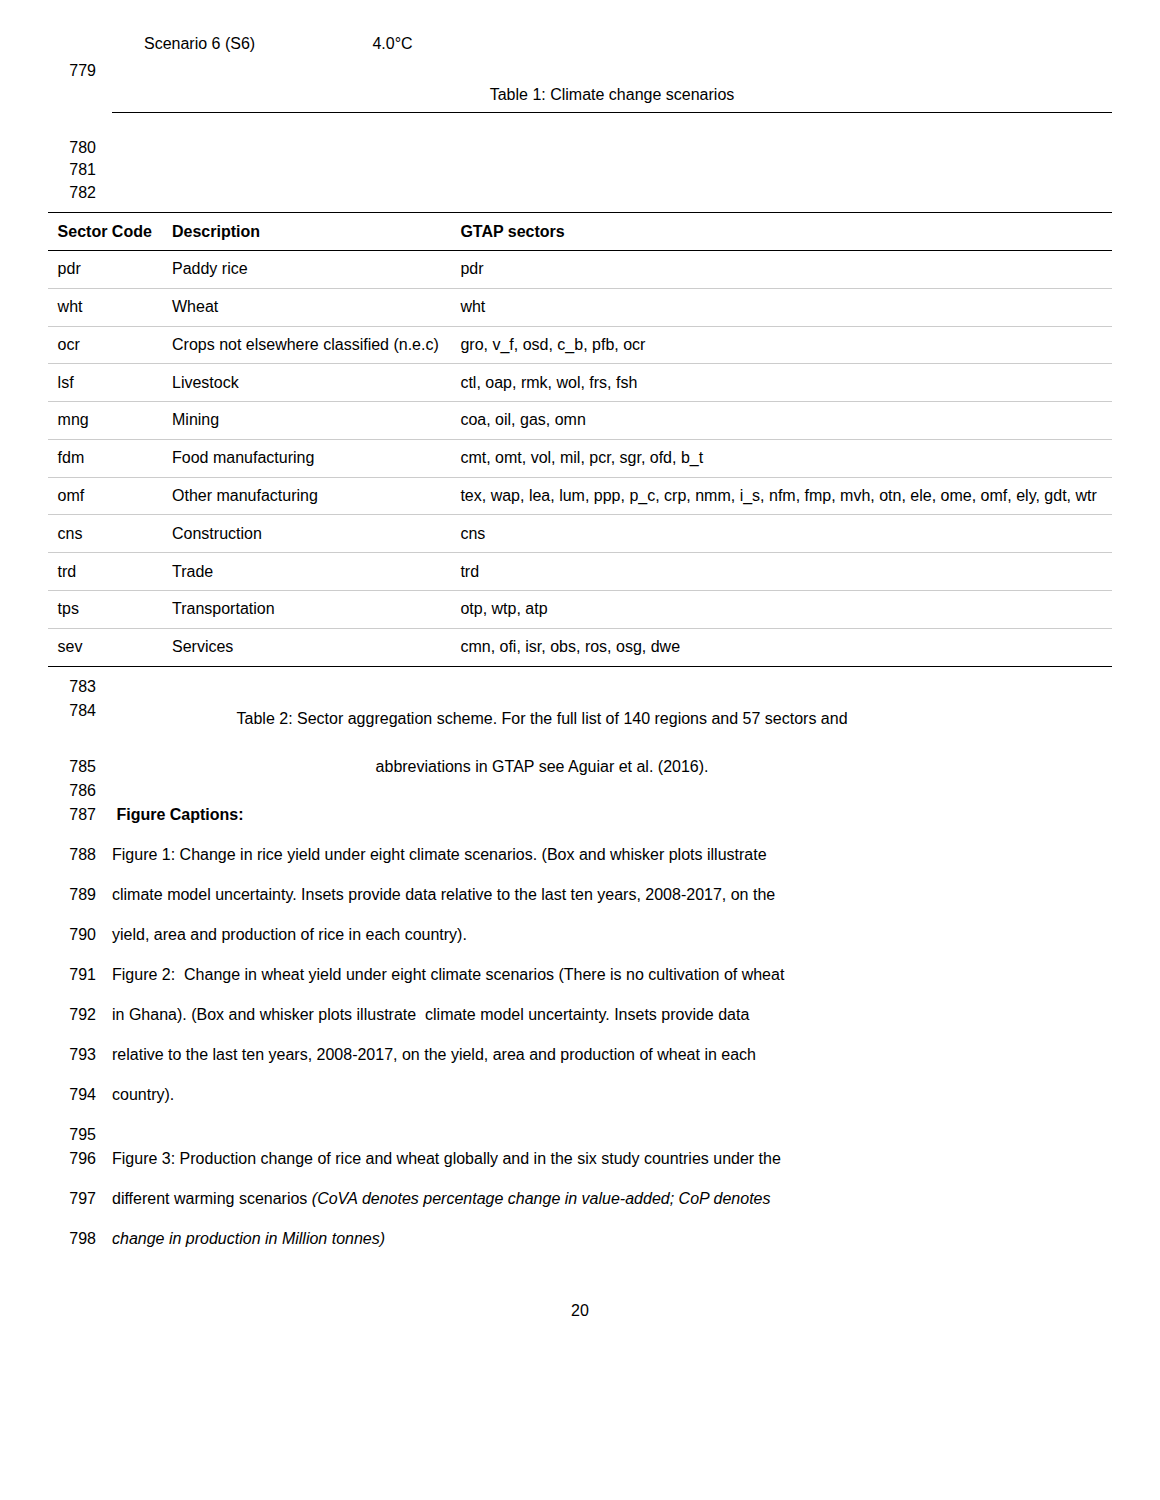Scenario 6 (S6) 4.0°C
779 Table 1: Climate change scenarios
780
781
782
| Sector Code | Description | GTAP sectors |
| --- | --- | --- |
| pdr | Paddy rice | pdr |
| wht | Wheat | wht |
| ocr | Crops not elsewhere classified (n.e.c) | gro, v_f, osd, c_b, pfb, ocr |
| lsf | Livestock | ctl, oap, rmk, wol, frs, fsh |
| mng | Mining | coa, oil, gas, omn |
| fdm | Food manufacturing | cmt, omt, vol, mil, pcr, sgr, ofd, b_t |
| omf | Other manufacturing | tex, wap, lea, lum, ppp, p_c, crp, nmm, i_s, nfm, fmp, mvh, otn, ele, ome, omf, ely, gdt, wtr |
| cns | Construction | cns |
| trd | Trade | trd |
| tps | Transportation | otp, wtp, atp |
| sev | Services | cmn, ofi, isr, obs, ros, osg, dwe |
783
784 Table 2: Sector aggregation scheme. For the full list of 140 regions and 57 sectors and
785 abbreviations in GTAP see Aguiar et al. (2016).
786
787 Figure Captions:
788
Figure 1: Change in rice yield under eight climate scenarios. (Box and whisker plots illustrate
789
climate model uncertainty. Insets provide data relative to the last ten years, 2008-2017, on the
790
yield, area and production of rice in each country).
791
Figure 2: Change in wheat yield under eight climate scenarios (There is no cultivation of wheat
792
in Ghana). (Box and whisker plots illustrate climate model uncertainty. Insets provide data
793
relative to the last ten years, 2008-2017, on the yield, area and production of wheat in each
794
country).
795
796
Figure 3: Production change of rice and wheat globally and in the six study countries under the
797
different warming scenarios (CoVA denotes percentage change in value-added; CoP denotes
798
change in production in Million tonnes)
20